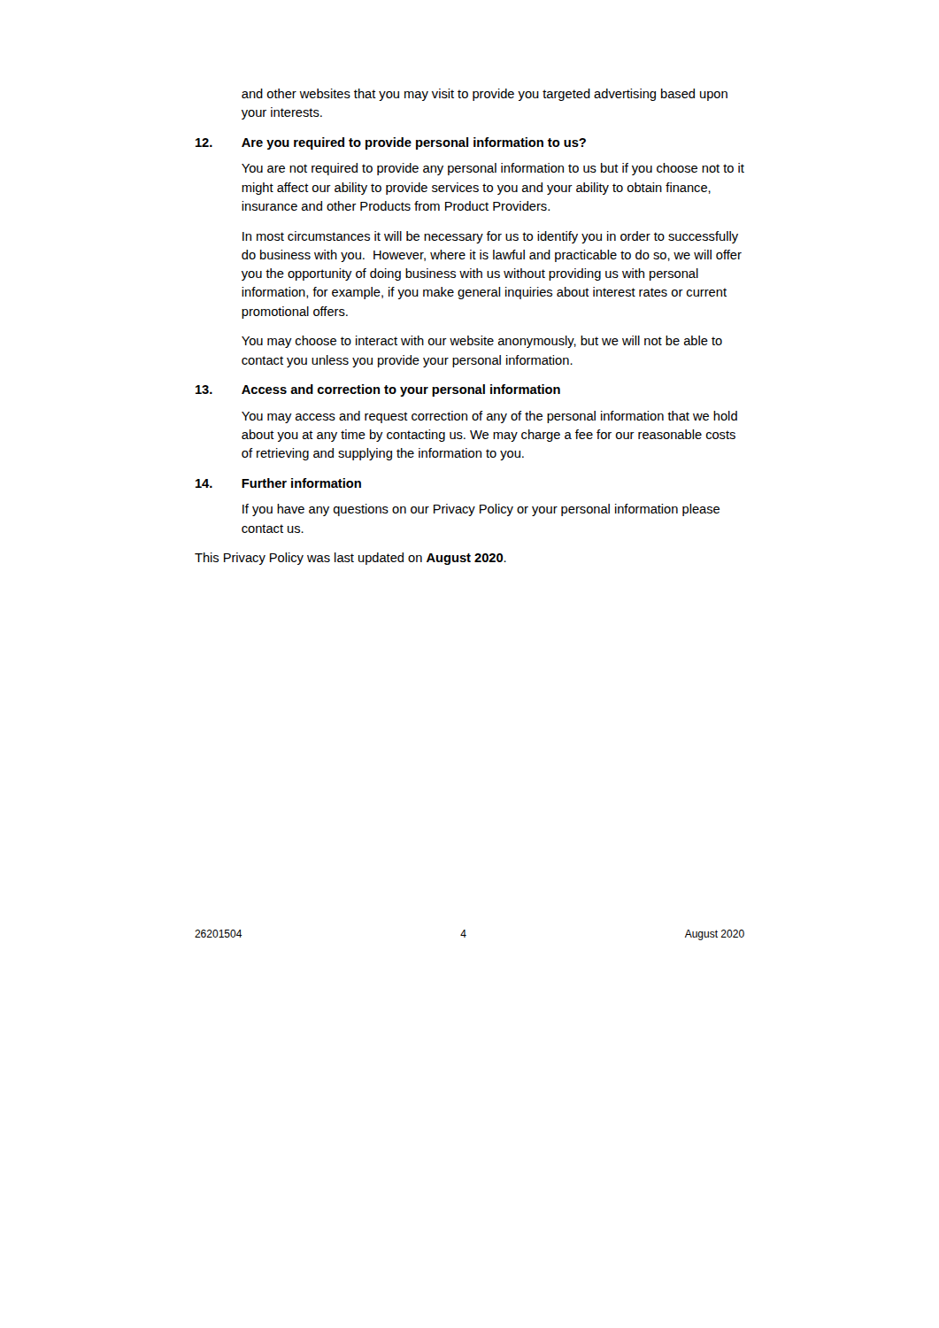and other websites that you may visit to provide you targeted advertising based upon your interests.
12.
Are you required to provide personal information to us?
You are not required to provide any personal information to us but if you choose not to it might affect our ability to provide services to you and your ability to obtain finance, insurance and other Products from Product Providers.
In most circumstances it will be necessary for us to identify you in order to successfully do business with you. However, where it is lawful and practicable to do so, we will offer you the opportunity of doing business with us without providing us with personal information, for example, if you make general inquiries about interest rates or current promotional offers.
You may choose to interact with our website anonymously, but we will not be able to contact you unless you provide your personal information.
13.
Access and correction to your personal information
You may access and request correction of any of the personal information that we hold about you at any time by contacting us. We may charge a fee for our reasonable costs of retrieving and supplying the information to you.
14.
Further information
If you have any questions on our Privacy Policy or your personal information please contact us.
This Privacy Policy was last updated on August 2020.
26201504
4
August 2020